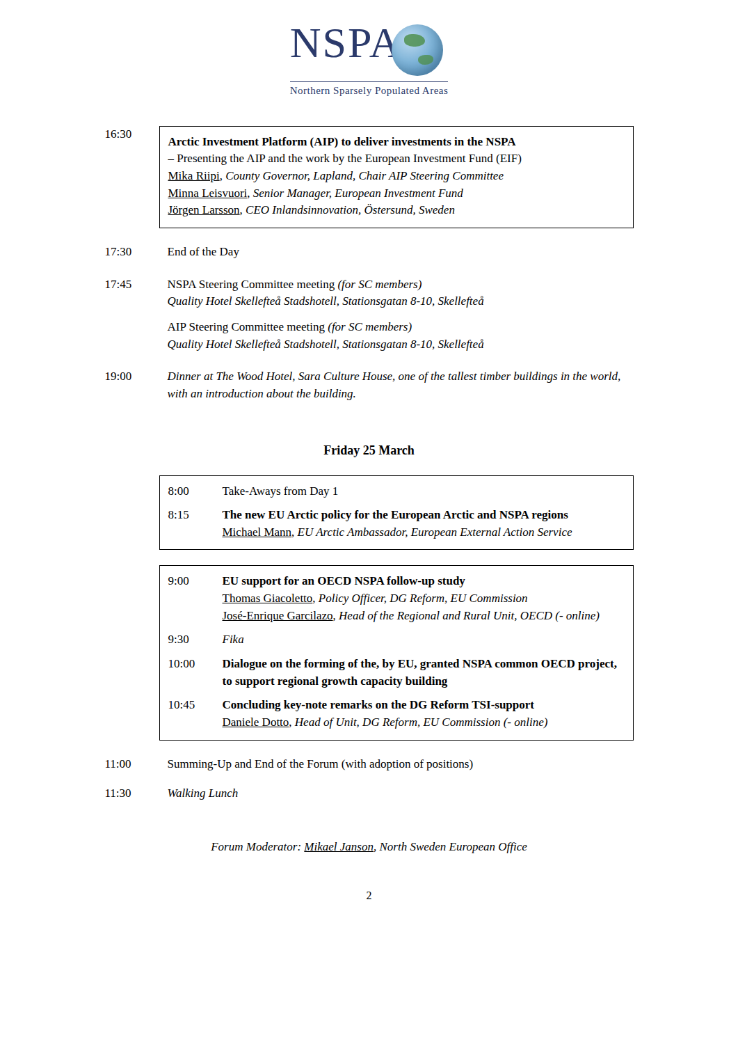NSPA
Northern Sparsely Populated Areas
| 16:30 | Arctic Investment Platform (AIP) to deliver investments in the NSPA – Presenting the AIP and the work by the European Investment Fund (EIF) Mika Riipi , County Governor, Lapland, Chair AIP Steering Committee Minna Leisvuori , Senior Manager, European Investment Fund Jörgen Larsson , CEO Inlandsinnovation, Östersund, Sweden |
| 17:30 | End of the Day |
| 17:45 | NSPA Steering Committee meeting (for SC members) Quality Hotel Skellefteå Stadshotell, Stationsgatan 8-10, Skellefteå AIP Steering Committee meeting (for SC members) Quality Hotel Skellefteå Stadshotell, Stationsgatan 8-10, Skellefteå |
| 19:00 | Dinner at The Wood Hotel, Sara Culture House, one of the tallest timber buildings in the world, with an introduction about the building. |
Friday 25 March
| | / 8:00 / Take-Aways from Day 1 / / 8:15 / The new EU Arctic policy for the European Arctic and NSPA regions Michael Mann , EU Arctic Ambassador, European External Action Service / |
| | / 9:00 / EU support for an OECD NSPA follow-up study Thomas Giacoletto , Policy Officer, DG Reform, EU Commission José-Enrique Garcilazo , Head of the Regional and Rural Unit, OECD (- online) / / 9:30 / Fika / / 10:00 / Dialogue on the forming of the, by EU, granted NSPA common OECD project, to support regional growth capacity building / / 10:45 / Concluding key-note remarks on the DG Reform TSI-support Daniele Dotto , Head of Unit, DG Reform, EU Commission (- online) / |
| 11:00 | Summing-Up and End of the Forum (with adoption of positions) |
| 11:30 | Walking Lunch |
Forum Moderator: Mikael Janson, North Sweden European Office
2